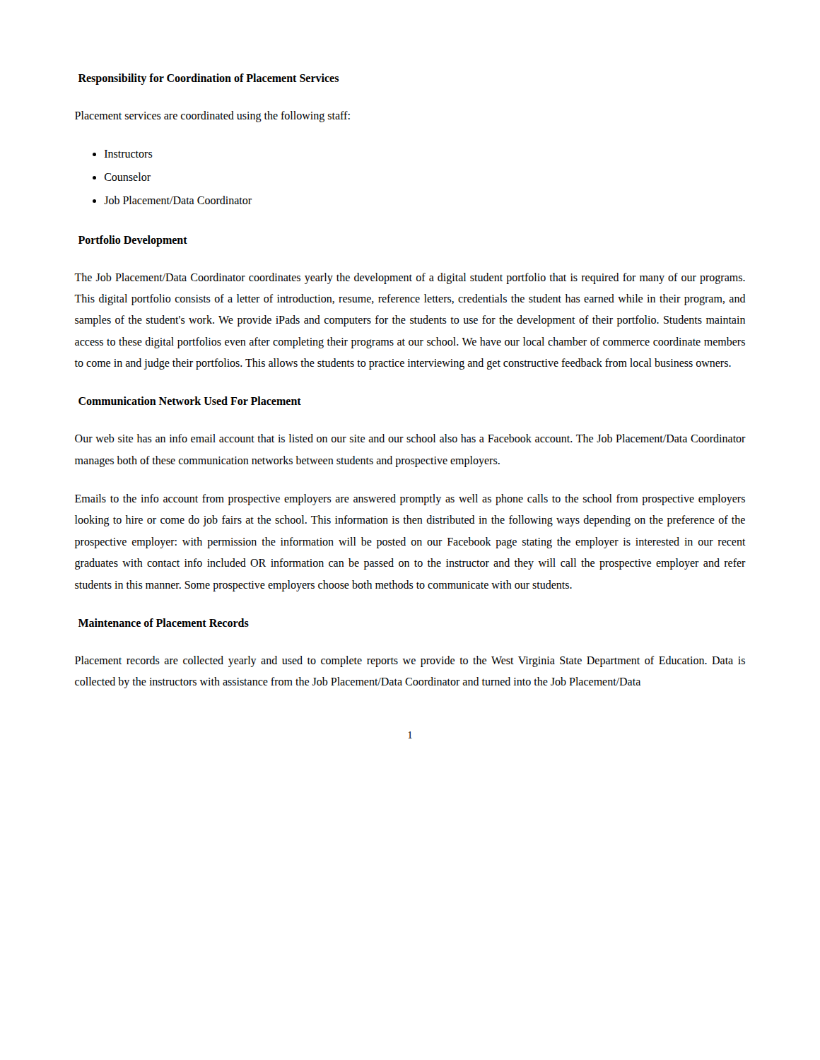Responsibility for Coordination of Placement Services
Placement services are coordinated using the following staff:
Instructors
Counselor
Job Placement/Data Coordinator
Portfolio Development
The Job Placement/Data Coordinator coordinates yearly the development of a digital student portfolio that is required for many of our programs. This digital portfolio consists of a letter of introduction, resume, reference letters, credentials the student has earned while in their program, and samples of the student's work. We provide iPads and computers for the students to use for the development of their portfolio. Students maintain access to these digital portfolios even after completing their programs at our school. We have our local chamber of commerce coordinate members to come in and judge their portfolios. This allows the students to practice interviewing and get constructive feedback from local business owners.
Communication Network Used For Placement
Our web site has an info email account that is listed on our site and our school also has a Facebook account. The Job Placement/Data Coordinator manages both of these communication networks between students and prospective employers.
Emails to the info account from prospective employers are answered promptly as well as phone calls to the school from prospective employers looking to hire or come do job fairs at the school. This information is then distributed in the following ways depending on the preference of the prospective employer: with permission the information will be posted on our Facebook page stating the employer is interested in our recent graduates with contact info included OR information can be passed on to the instructor and they will call the prospective employer and refer students in this manner. Some prospective employers choose both methods to communicate with our students.
Maintenance of Placement Records
Placement records are collected yearly and used to complete reports we provide to the West Virginia State Department of Education. Data is collected by the instructors with assistance from the Job Placement/Data Coordinator and turned into the Job Placement/Data
1